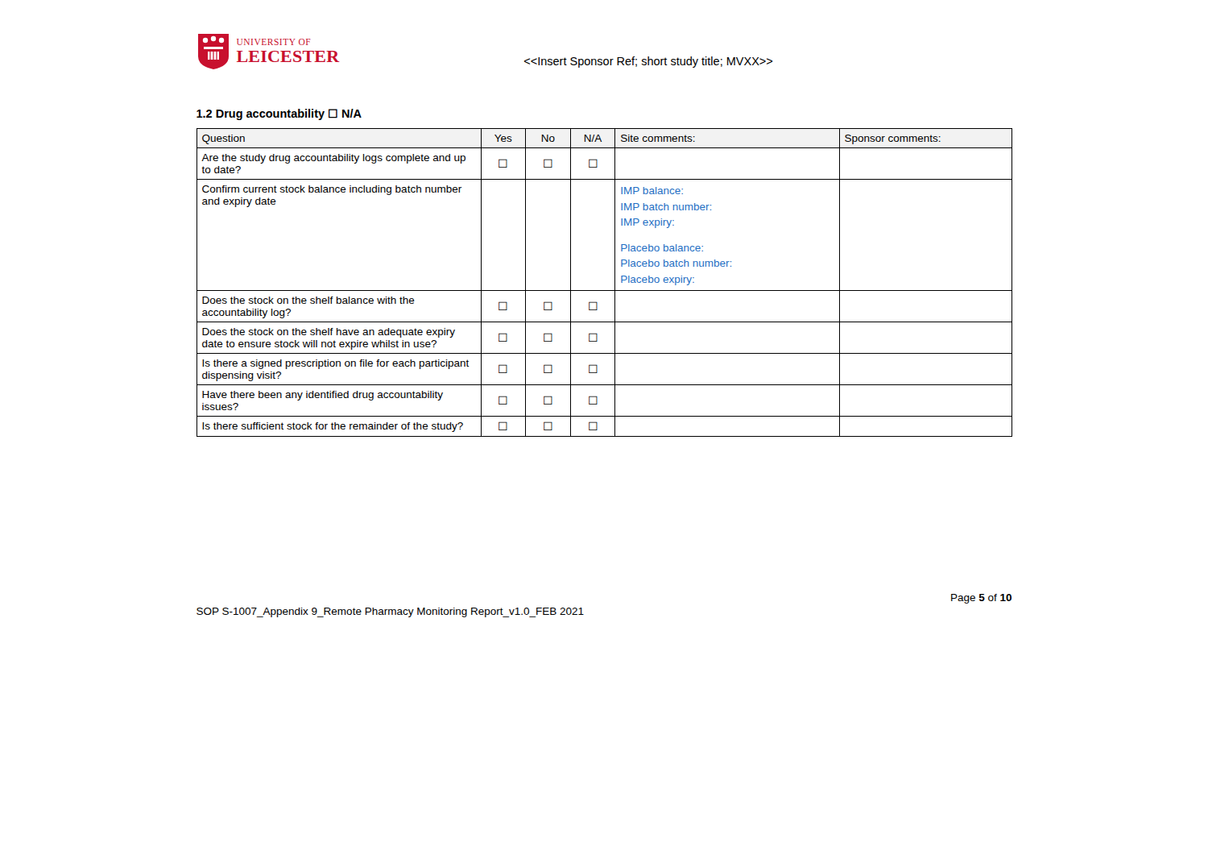UNIVERSITY OF
LEICESTER
<<Insert Sponsor Ref; short study title; MVXX>>
1.2 Drug accountability ☐ N/A
| Question | Yes | No | N/A | Site comments: | Sponsor comments: |
| --- | --- | --- | --- | --- | --- |
| Are the study drug accountability logs complete and up to date? | ☐ | ☐ | ☐ | | |
| Confirm current stock balance including batch number and expiry date | | | | IMP balance: IMP batch number: IMP expiry: Placebo balance: Placebo batch number: Placebo expiry: | |
| Does the stock on the shelf balance with the accountability log? | ☐ | ☐ | ☐ | | |
| Does the stock on the shelf have an adequate expiry date to ensure stock will not expire whilst in use? | ☐ | ☐ | ☐ | | |
| Is there a signed prescription on file for each participant dispensing visit? | ☐ | ☐ | ☐ | | |
| Have there been any identified drug accountability issues? | ☐ | ☐ | ☐ | | |
| Is there sufficient stock for the remainder of the study? | ☐ | ☐ | ☐ | | |
Page 5 of 10
SOP S-1007_Appendix 9_Remote Pharmacy Monitoring Report_v1.0_FEB 2021